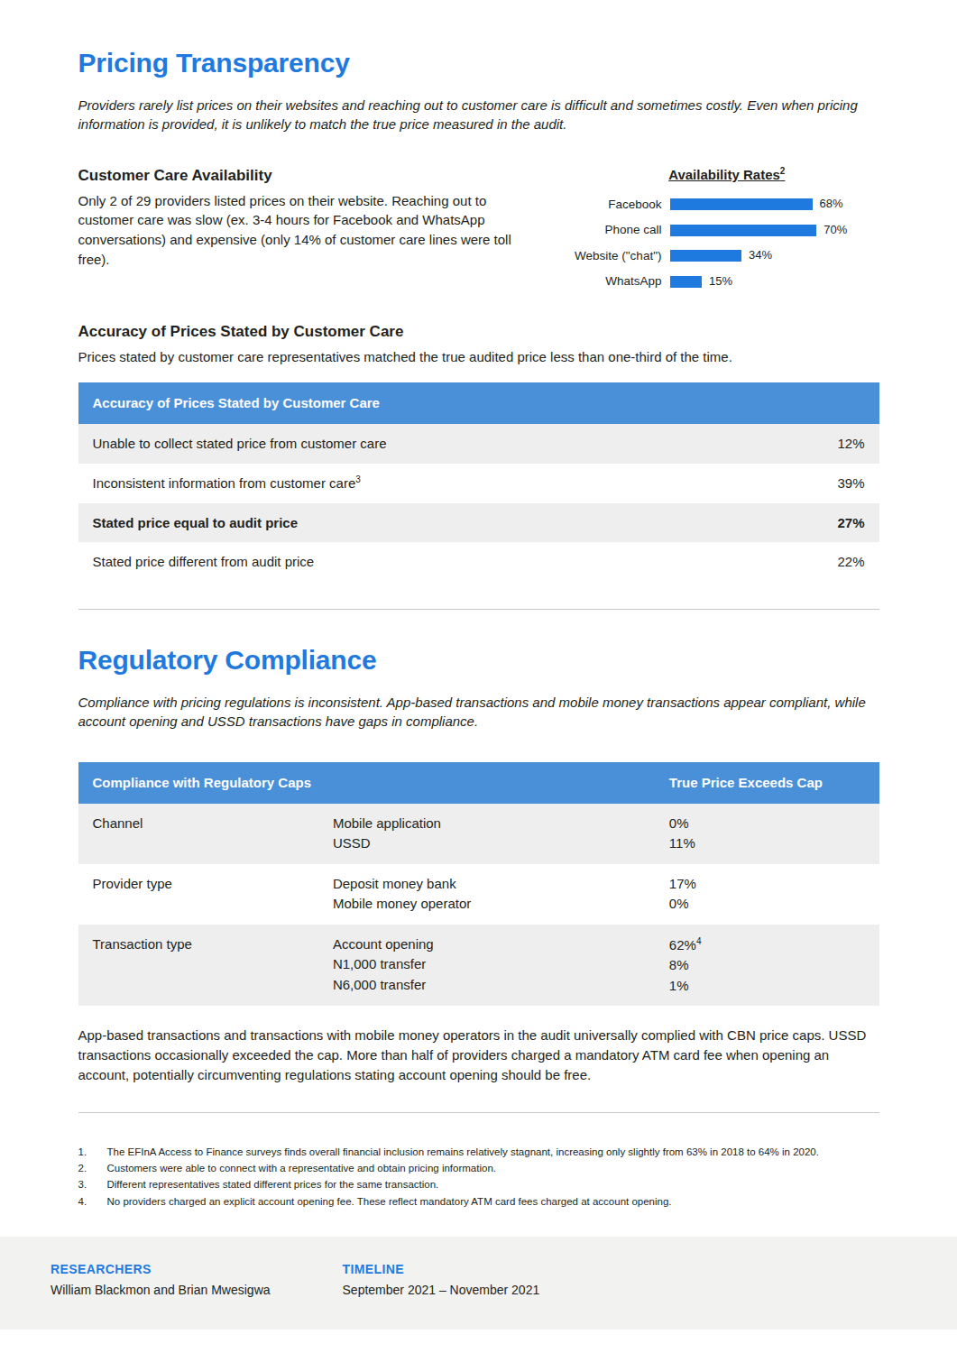Pricing Transparency
Providers rarely list prices on their websites and reaching out to customer care is difficult and sometimes costly. Even when pricing information is provided, it is unlikely to match the true price measured in the audit.
Customer Care Availability
Only 2 of 29 providers listed prices on their website. Reaching out to customer care was slow (ex. 3-4 hours for Facebook and WhatsApp conversations) and expensive (only 14% of customer care lines were toll free).
Availability Rates2
Facebook
68%
Phone call
70%
Website ("chat")
34%
WhatsApp
15%
Accuracy of Prices Stated by Customer Care
Prices stated by customer care representatives matched the true audited price less than one-third of the time.
| Accuracy of Prices Stated by Customer Care |
| --- |
| Unable to collect stated price from customer care | 12% |
| Inconsistent information from customer care 3 | 39% |
| Stated price equal to audit price | 27% |
| Stated price different from audit price | 22% |
Regulatory Compliance
Compliance with pricing regulations is inconsistent. App-based transactions and mobile money transactions appear compliant, while account opening and USSD transactions have gaps in compliance.
| Compliance with Regulatory Caps | True Price Exceeds Cap |
| --- | --- |
| Channel | Mobile application USSD | 0% 11% |
| Provider type | Deposit money bank Mobile money operator | 17% 0% |
| Transaction type | Account opening N1,000 transfer N6,000 transfer | 62% 4 8% 1% |
App-based transactions and transactions with mobile money operators in the audit universally complied with CBN price caps. USSD transactions occasionally exceeded the cap. More than half of providers charged a mandatory ATM card fee when opening an account, potentially circumventing regulations stating account opening should be free.
The EFInA Access to Finance surveys finds overall financial inclusion remains relatively stagnant, increasing only slightly from 63% in 2018 to 64% in 2020.
Customers were able to connect with a representative and obtain pricing information.
Different representatives stated different prices for the same transaction.
No providers charged an explicit account opening fee. These reflect mandatory ATM card fees charged at account opening.
RESEARCHERS
William Blackmon and Brian Mwesigwa
TIMELINE
September 2021 – November 2021